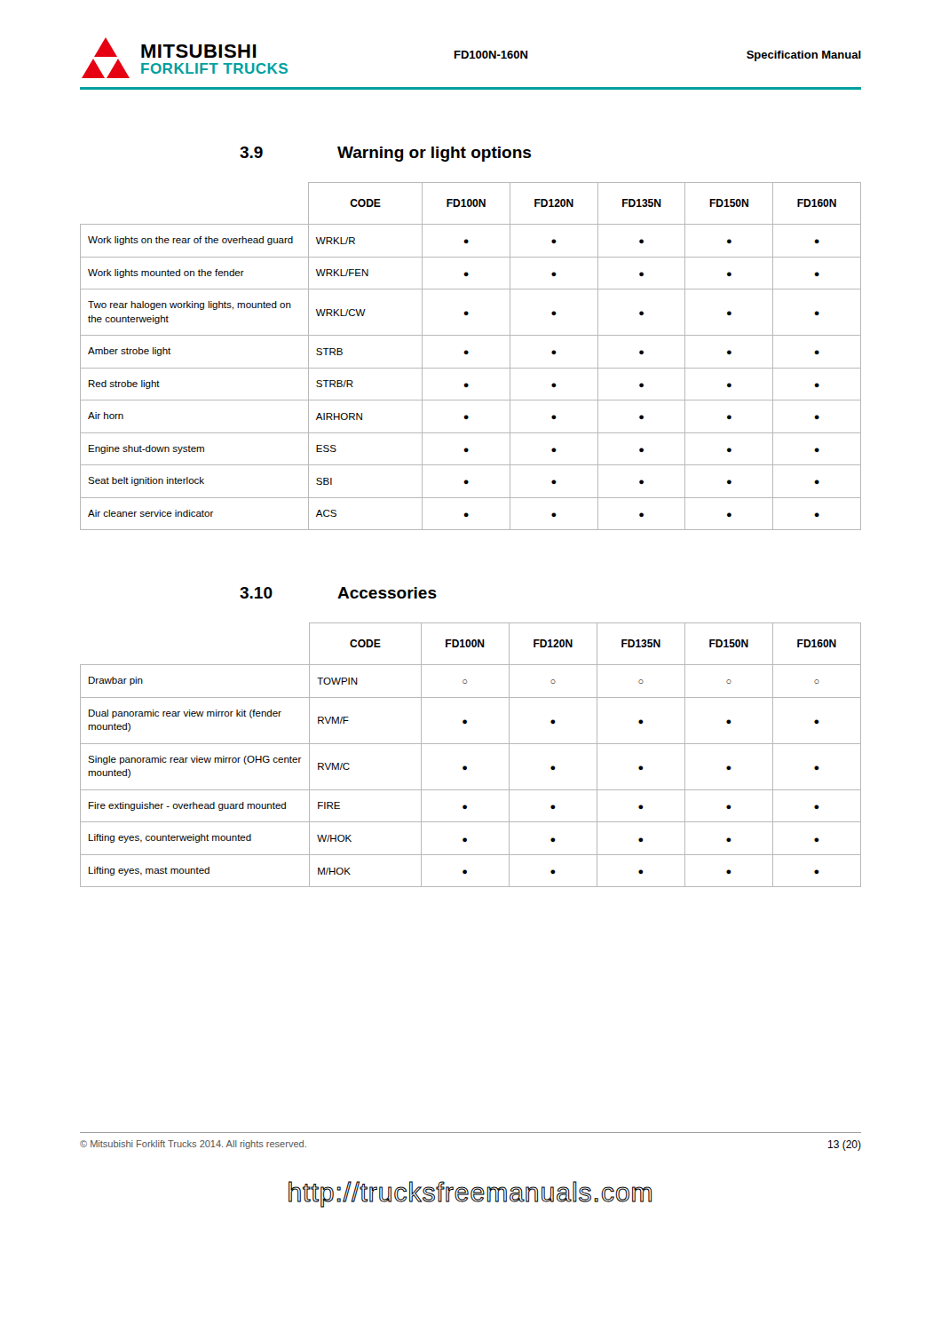MITSUBISHI
FORKLIFT TRUCKS
FD100N-160N
Specification Manual
3.9 Warning or light options
| | CODE | FD100N | FD120N | FD135N | FD150N | FD160N |
| --- | --- | --- | --- | --- | --- | --- |
| Work lights on the rear of the overhead guard | WRKL/R | | | | | |
| Work lights mounted on the fender | WRKL/FEN | | | | | |
| Two rear halogen working lights, mounted on the counterweight | WRKL/CW | | | | | |
| Amber strobe light | STRB | | | | | |
| Red strobe light | STRB/R | | | | | |
| Air horn | AIRHORN | | | | | |
| Engine shut-down system | ESS | | | | | |
| Seat belt ignition interlock | SBI | | | | | |
| Air cleaner service indicator | ACS | | | | | |
3.10 Accessories
| | CODE | FD100N | FD120N | FD135N | FD150N | FD160N |
| --- | --- | --- | --- | --- | --- | --- |
| Drawbar pin | TOWPIN | | | | | |
| Dual panoramic rear view mirror kit (fender mounted) | RVM/F | | | | | |
| Single panoramic rear view mirror (OHG center mounted) | RVM/C | | | | | |
| Fire extinguisher - overhead guard mounted | FIRE | | | | | |
| Lifting eyes, counterweight mounted | W/HOK | | | | | |
| Lifting eyes, mast mounted | M/HOK | | | | | |
© Mitsubishi Forklift Trucks 2014. All rights reserved. 13 (20)
http://trucksfreemanuals.com